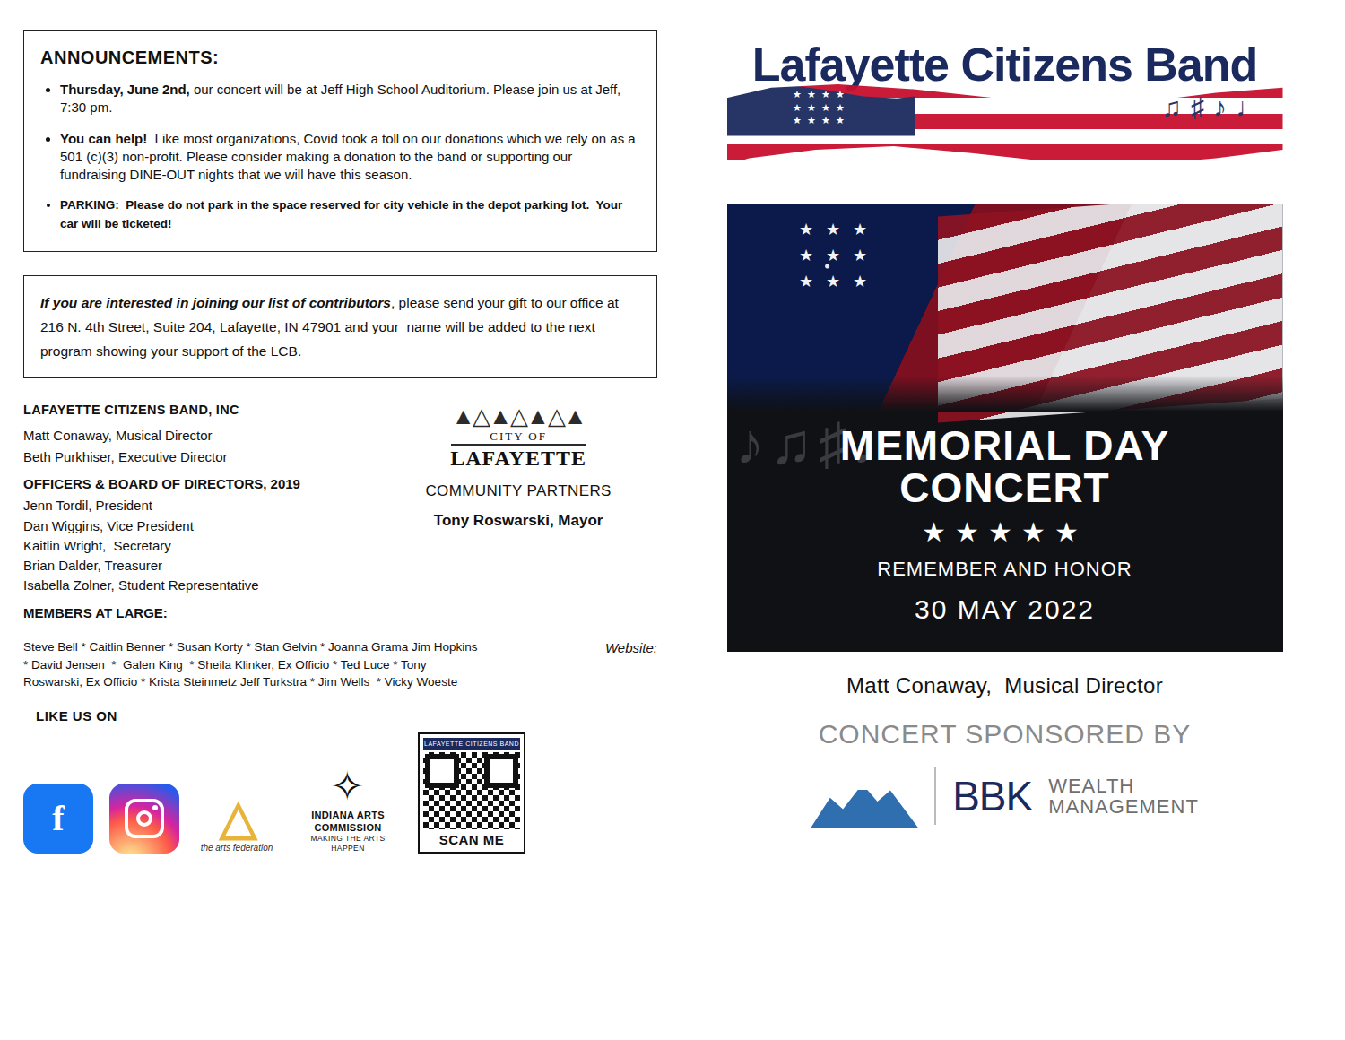ANNOUNCEMENTS:
Thursday, June 2nd, our concert will be at Jeff High School Auditorium. Please join us at Jeff, 7:30 pm.
You can help! Like most organizations, Covid took a toll on our donations which we rely on as a 501 (c)(3) non-profit. Please consider making a donation to the band or supporting our fundraising DINE-OUT nights that we will have this season.
PARKING: Please do not park in the space reserved for city vehicle in the depot parking lot. Your car will be ticketed!
If you are interested in joining our list of contributors, please send your gift to our office at 216 N. 4th Street, Suite 204, Lafayette, IN 47901 and your name will be added to the next program showing your support of the LCB.
LAFAYETTE CITIZENS BAND, INC
Matt Conaway, Musical Director
Beth Purkhiser, Executive Director
OFFICERS & BOARD OF DIRECTORS, 2019
Jenn Tordil, President
Dan Wiggins, Vice President
Kaitlin Wright, Secretary
Brian Dalder, Treasurer
Isabella Zolner, Student Representative
MEMBERS AT LARGE:
▲△▲△▲△▲ CITY OF LAFAYETTE
COMMUNITY PARTNERS
Tony Roswarski, Mayor
Steve Bell * Caitlin Benner * Susan Korty * Stan Gelvin * Joanna Grama Jim Hopkins * David Jensen * Galen King * Sheila Klinker, Ex Officio * Ted Luce * Tony Roswarski, Ex Officio * Krista Steinmetz Jeff Turkstra * Jim Wells * Vicky Woeste
Website:
LIKE US ON
f
△
the arts federation
✧
INDIANA ARTS
COMMISSION
MAKING THE ARTS HAPPEN
LAFAYETTE CITIZENS BAND
SCAN ME
Lafayette Citizens Band
★★★★
★★★★
★★★★
♫♯♪♩
★★★
★★★
★★★
♪♫♯♩
MEMORIAL DAY
CONCERT
★★★★★
REMEMBER AND HONOR
30 MAY 2022
Matt Conaway, Musical Director
CONCERT SPONSORED BY
BBK
WEALTH
MANAGEMENT